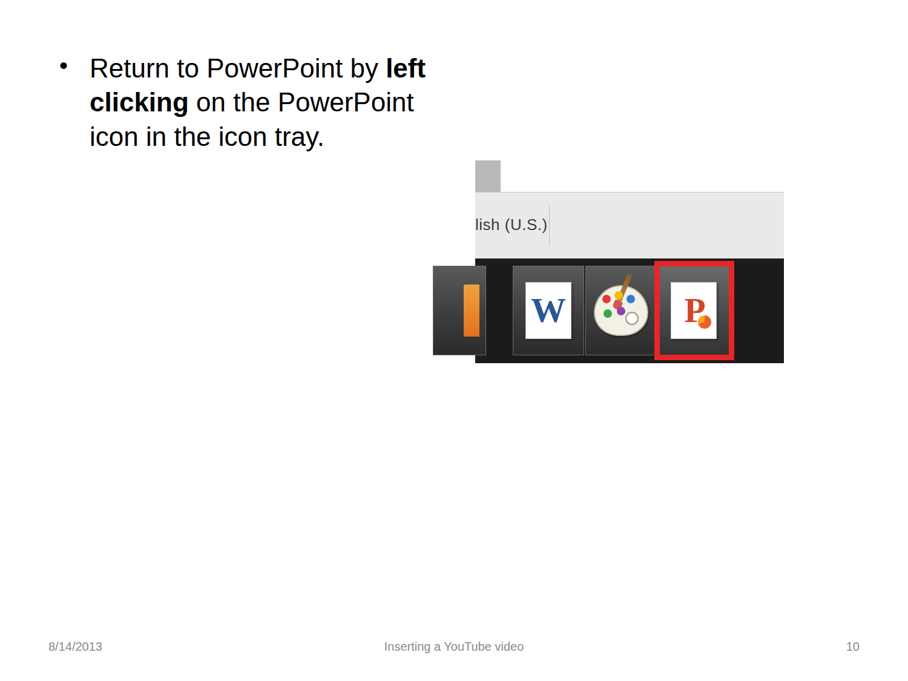Return to PowerPoint by left clicking on the PowerPoint icon in the icon tray.
lish (U.S.)
8/14/2013 Inserting a YouTube video 10